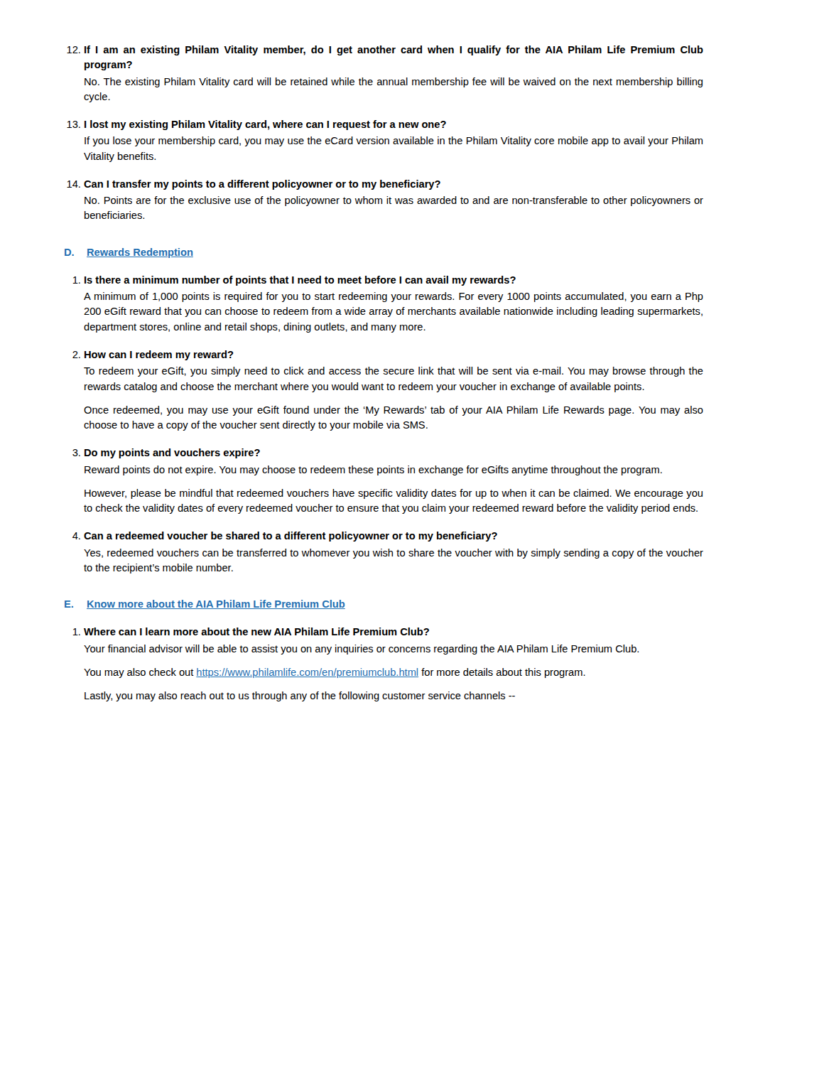If I am an existing Philam Vitality member, do I get another card when I qualify for the AIA Philam Life Premium Club program?
No. The existing Philam Vitality card will be retained while the annual membership fee will be waived on the next membership billing cycle.
I lost my existing Philam Vitality card, where can I request for a new one?
If you lose your membership card, you may use the eCard version available in the Philam Vitality core mobile app to avail your Philam Vitality benefits.
Can I transfer my points to a different policyowner or to my beneficiary?
No. Points are for the exclusive use of the policyowner to whom it was awarded to and are non-transferable to other policyowners or beneficiaries.
D. Rewards Redemption
Is there a minimum number of points that I need to meet before I can avail my rewards?
A minimum of 1,000 points is required for you to start redeeming your rewards. For every 1000 points accumulated, you earn a Php 200 eGift reward that you can choose to redeem from a wide array of merchants available nationwide including leading supermarkets, department stores, online and retail shops, dining outlets, and many more.
How can I redeem my reward?
To redeem your eGift, you simply need to click and access the secure link that will be sent via e-mail. You may browse through the rewards catalog and choose the merchant where you would want to redeem your voucher in exchange of available points.
Once redeemed, you may use your eGift found under the ‘My Rewards’ tab of your AIA Philam Life Rewards page. You may also choose to have a copy of the voucher sent directly to your mobile via SMS.
Do my points and vouchers expire?
Reward points do not expire. You may choose to redeem these points in exchange for eGifts anytime throughout the program.
However, please be mindful that redeemed vouchers have specific validity dates for up to when it can be claimed. We encourage you to check the validity dates of every redeemed voucher to ensure that you claim your redeemed reward before the validity period ends.
Can a redeemed voucher be shared to a different policyowner or to my beneficiary?
Yes, redeemed vouchers can be transferred to whomever you wish to share the voucher with by simply sending a copy of the voucher to the recipient’s mobile number.
E. Know more about the AIA Philam Life Premium Club
Where can I learn more about the new AIA Philam Life Premium Club?
Your financial advisor will be able to assist you on any inquiries or concerns regarding the AIA Philam Life Premium Club.
You may also check out https://www.philamlife.com/en/premiumclub.html for more details about this program.
Lastly, you may also reach out to us through any of the following customer service channels --